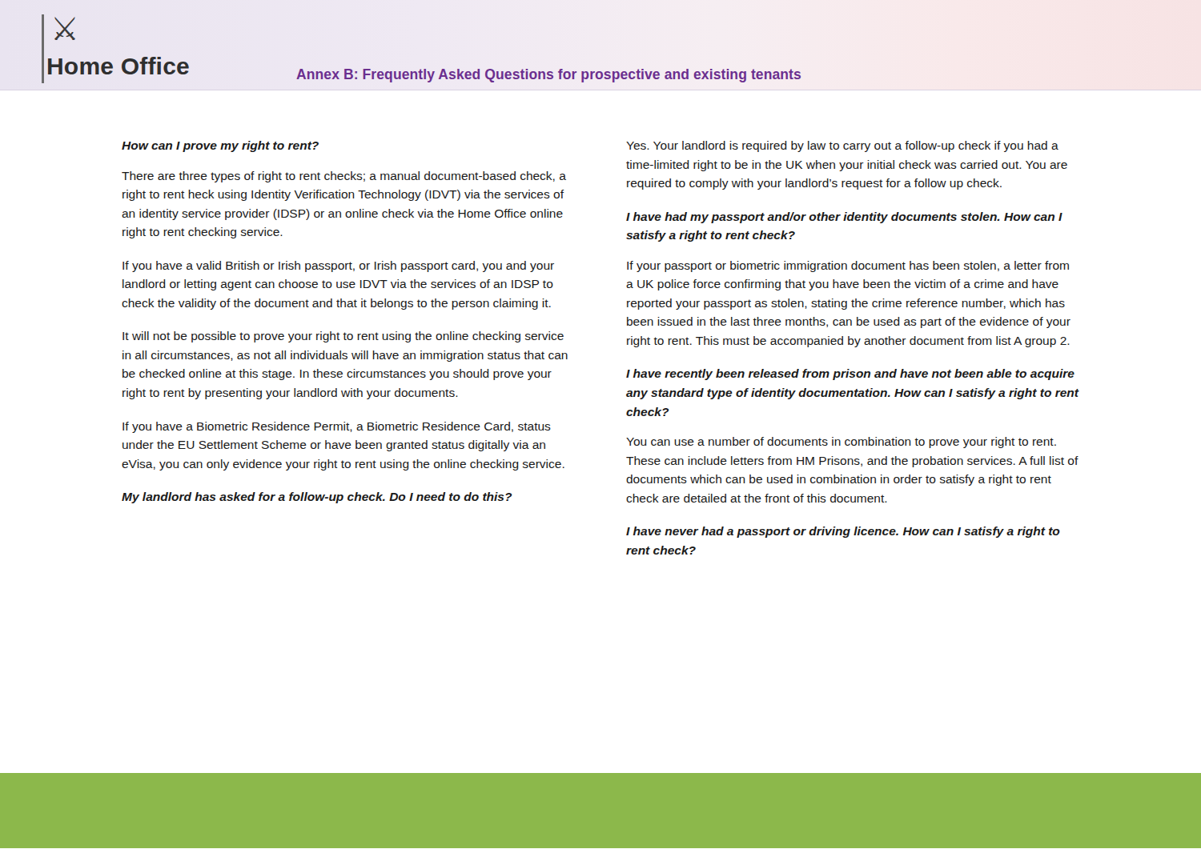⚔
Home Office
Annex B: Frequently Asked Questions for prospective and existing tenants
How can I prove my right to rent?
There are three types of right to rent checks; a manual document-based check, a right to rent heck using Identity Verification Technology (IDVT) via the services of an identity service provider (IDSP) or an online check via the Home Office online right to rent checking service.
If you have a valid British or Irish passport, or Irish passport card, you and your landlord or letting agent can choose to use IDVT via the services of an IDSP to check the validity of the document and that it belongs to the person claiming it.
It will not be possible to prove your right to rent using the online checking service in all circumstances, as not all individuals will have an immigration status that can be checked online at this stage. In these circumstances you should prove your right to rent by presenting your landlord with your documents.
If you have a Biometric Residence Permit, a Biometric Residence Card, status under the EU Settlement Scheme or have been granted status digitally via an eVisa, you can only evidence your right to rent using the online checking service.
My landlord has asked for a follow-up check. Do I need to do this?
Yes. Your landlord is required by law to carry out a follow-up check if you had a time-limited right to be in the UK when your initial check was carried out. You are required to comply with your landlord’s request for a follow up check.
I have had my passport and/or other identity documents stolen. How can I satisfy a right to rent check?
If your passport or biometric immigration document has been stolen, a letter from a UK police force confirming that you have been the victim of a crime and have reported your passport as stolen, stating the crime reference number, which has been issued in the last three months, can be used as part of the evidence of your right to rent. This must be accompanied by another document from list A group 2.
I have recently been released from prison and have not been able to acquire any standard type of identity documentation. How can I satisfy a right to rent check?
You can use a number of documents in combination to prove your right to rent. These can include letters from HM Prisons, and the probation services. A full list of documents which can be used in combination in order to satisfy a right to rent check are detailed at the front of this document.
I have never had a passport or driving licence. How can I satisfy a right to rent check?
16